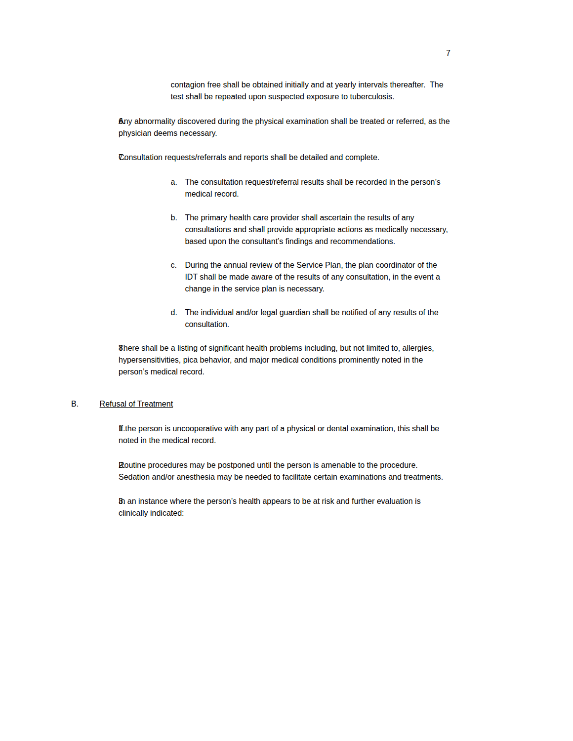7
contagion free shall be obtained initially and at yearly intervals thereafter. The test shall be repeated upon suspected exposure to tuberculosis.
6.
Any abnormality discovered during the physical examination shall be treated or referred, as the physician deems necessary.
7.
Consultation requests/referrals and reports shall be detailed and complete.
a.
The consultation request/referral results shall be recorded in the person’s medical record.
b.
The primary health care provider shall ascertain the results of any consultations and shall provide appropriate actions as medically necessary, based upon the consultant’s findings and recommendations.
c.
During the annual review of the Service Plan, the plan coordinator of the IDT shall be made aware of the results of any consultation, in the event a change in the service plan is necessary.
d.
The individual and/or legal guardian shall be notified of any results of the consultation.
8.
There shall be a listing of significant health problems including, but not limited to, allergies, hypersensitivities, pica behavior, and major medical conditions prominently noted in the person’s medical record.
B.
Refusal of Treatment
1.
If the person is uncooperative with any part of a physical or dental examination, this shall be noted in the medical record.
2.
Routine procedures may be postponed until the person is amenable to the procedure. Sedation and/or anesthesia may be needed to facilitate certain examinations and treatments.
3.
In an instance where the person’s health appears to be at risk and further evaluation is clinically indicated: